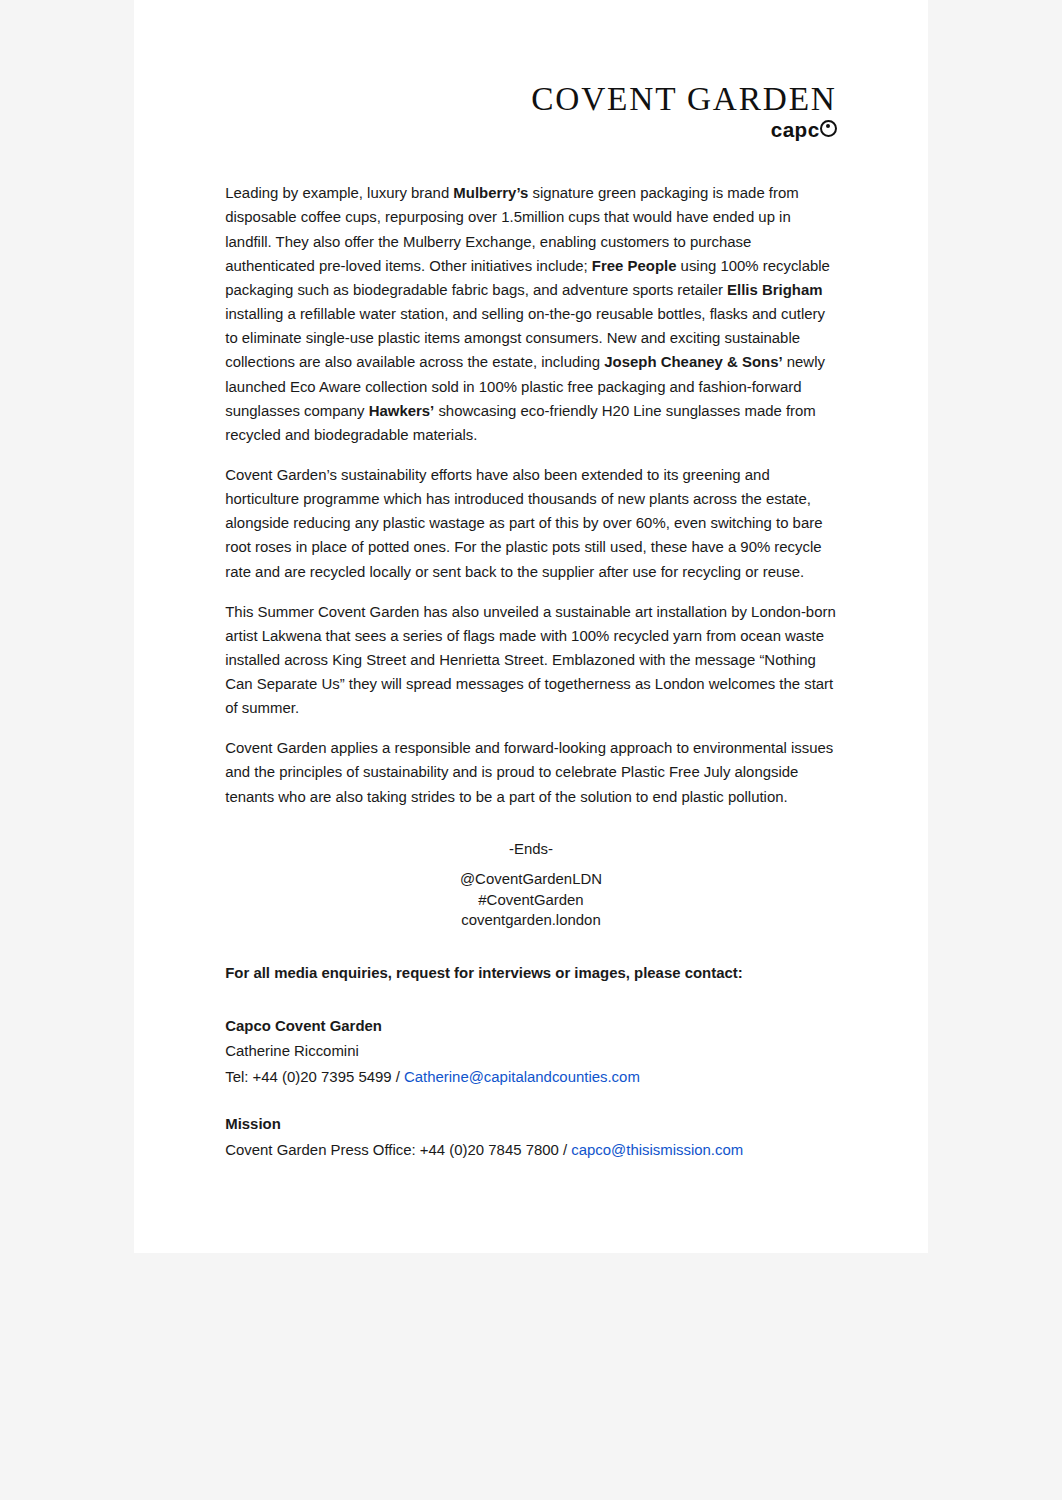COVENT GARDEN
capc
Leading by example, luxury brand Mulberry’s signature green packaging is made from disposable coffee cups, repurposing over 1.5million cups that would have ended up in landfill. They also offer the Mulberry Exchange, enabling customers to purchase authenticated pre-loved items. Other initiatives include; Free People using 100% recyclable packaging such as biodegradable fabric bags, and adventure sports retailer Ellis Brigham installing a refillable water station, and selling on-the-go reusable bottles, flasks and cutlery to eliminate single-use plastic items amongst consumers. New and exciting sustainable collections are also available across the estate, including Joseph Cheaney & Sons’ newly launched Eco Aware collection sold in 100% plastic free packaging and fashion-forward sunglasses company Hawkers’ showcasing eco-friendly H20 Line sunglasses made from recycled and biodegradable materials.
Covent Garden’s sustainability efforts have also been extended to its greening and horticulture programme which has introduced thousands of new plants across the estate, alongside reducing any plastic wastage as part of this by over 60%, even switching to bare root roses in place of potted ones. For the plastic pots still used, these have a 90% recycle rate and are recycled locally or sent back to the supplier after use for recycling or reuse.
This Summer Covent Garden has also unveiled a sustainable art installation by London-born artist Lakwena that sees a series of flags made with 100% recycled yarn from ocean waste installed across King Street and Henrietta Street. Emblazoned with the message “Nothing Can Separate Us” they will spread messages of togetherness as London welcomes the start of summer.
Covent Garden applies a responsible and forward-looking approach to environmental issues and the principles of sustainability and is proud to celebrate Plastic Free July alongside tenants who are also taking strides to be a part of the solution to end plastic pollution.
-Ends-
@CoventGardenLDN
#CoventGarden
coventgarden.london
For all media enquiries, request for interviews or images, please contact:
Capco Covent Garden
Catherine Riccomini
Tel: +44 (0)20 7395 5499 / Catherine@capitalandcounties.com
Mission
Covent Garden Press Office: +44 (0)20 7845 7800 / capco@thisismission.com